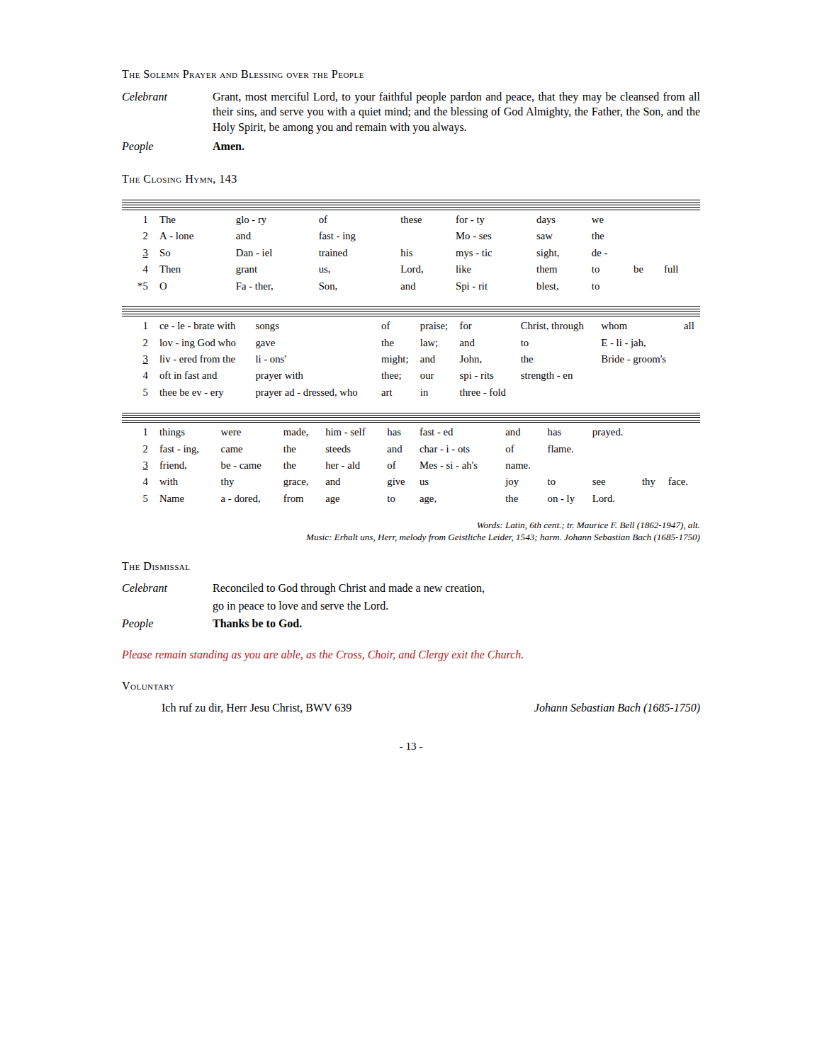The Solemn Prayer and Blessing over the People
Celebrant
Grant, most merciful Lord, to your faithful people pardon and peace, that they may be cleansed from all their sins, and serve you with a quiet mind; and the blessing of God Almighty, the Father, the Son, and the Holy Spirit, be among you and remain with you always.
People
Amen.
The Closing Hymn, 143
| 1 | The | glo - ry | of | these | for - ty | days | we |
| 2 | A - lone | and | fast - ing | | Mo - ses | saw | the |
| 3 | So | Dan - iel | trained | his | mys - tic | sight, | de - |
| 4 | Then | grant | us, | Lord, | like | them | to | be | full |
| *5 | O | Fa - ther, | Son, | and | Spi - rit | blest, | to |
| 1 | ce - le - brate with | songs | of | praise; | for | Christ, through | whom | all |
| 2 | lov - ing God who | gave | the | law; | and | to | E - li - jah, |
| 3 | liv - ered from the | li - ons' | might; | and | John, | the | Bride - groom's |
| 4 | oft in fast and | prayer with | thee; | our | spi - rits | strength - en |
| 5 | thee be ev - ery | prayer ad - dressed, who | art | in | three - fold |
| 1 | things | were | made, | him - self | has | fast - ed | and | has | prayed. |
| 2 | fast - ing, | came | the | steeds | and | char - i - ots | of | flame. |
| 3 | friend, | be - came | the | her - ald | of | Mes - si - ah's | name. |
| 4 | with | thy | grace, | and | give | us | joy | to | see | thy | face. |
| 5 | Name | a - dored, | from | age | to | age, | the | on - ly | Lord. |
Words: Latin, 6th cent.; tr. Maurice F. Bell (1862-1947), alt.
Music: Erhalt uns, Herr, melody from Geistliche Leider, 1543; harm. Johann Sebastian Bach (1685-1750)
The Dismissal
Celebrant
Reconciled to God through Christ and made a new creation,
go in peace to love and serve the Lord.
People
Thanks be to God.
Please remain standing as you are able, as the Cross, Choir, and Clergy exit the Church.
Voluntary
Ich ruf zu dir, Herr Jesu Christ, BWV 639
Johann Sebastian Bach (1685-1750)
- 13 -